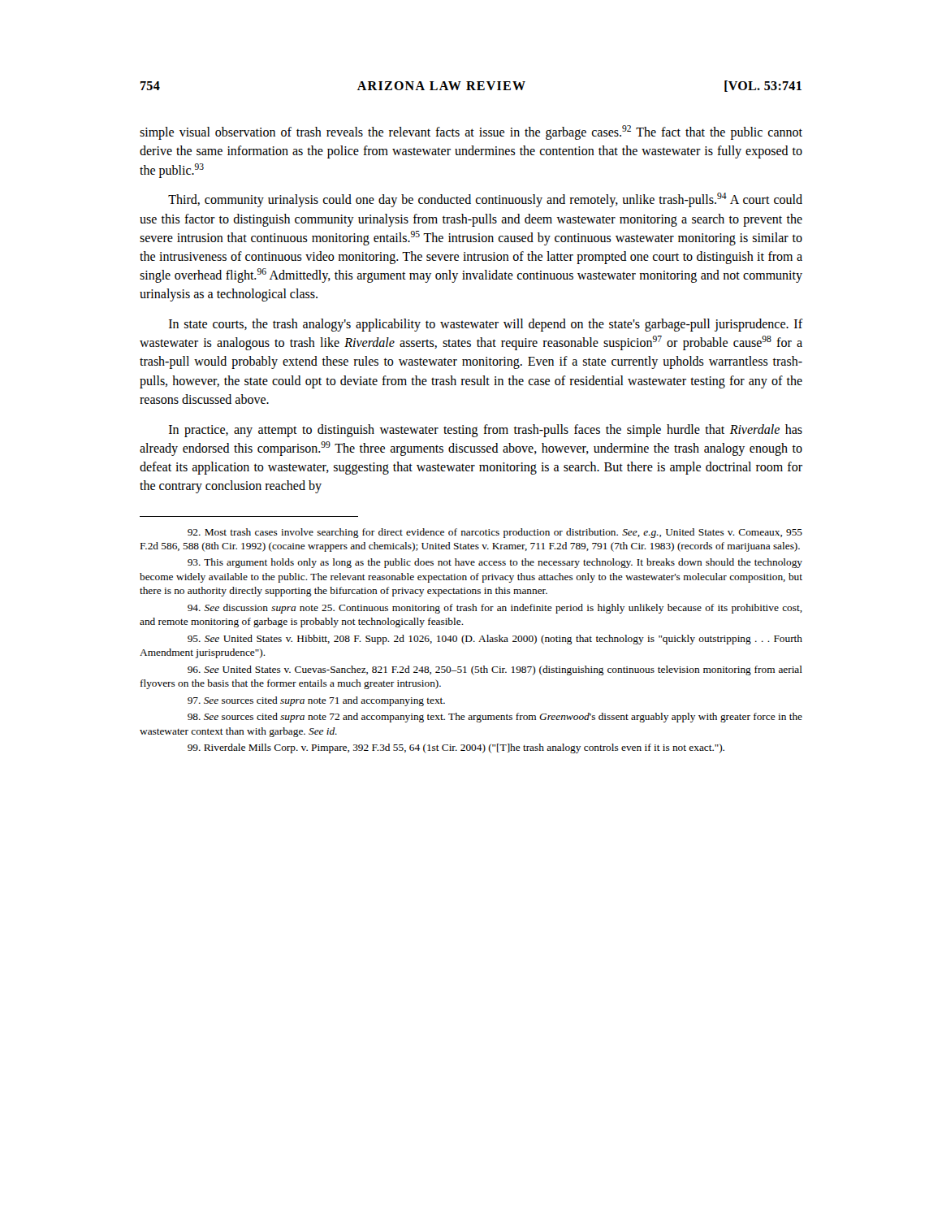754 ARIZONA LAW REVIEW [VOL. 53:741
simple visual observation of trash reveals the relevant facts at issue in the garbage cases.92 The fact that the public cannot derive the same information as the police from wastewater undermines the contention that the wastewater is fully exposed to the public.93
Third, community urinalysis could one day be conducted continuously and remotely, unlike trash-pulls.94 A court could use this factor to distinguish community urinalysis from trash-pulls and deem wastewater monitoring a search to prevent the severe intrusion that continuous monitoring entails.95 The intrusion caused by continuous wastewater monitoring is similar to the intrusiveness of continuous video monitoring. The severe intrusion of the latter prompted one court to distinguish it from a single overhead flight.96 Admittedly, this argument may only invalidate continuous wastewater monitoring and not community urinalysis as a technological class.
In state courts, the trash analogy's applicability to wastewater will depend on the state's garbage-pull jurisprudence. If wastewater is analogous to trash like Riverdale asserts, states that require reasonable suspicion97 or probable cause98 for a trash-pull would probably extend these rules to wastewater monitoring. Even if a state currently upholds warrantless trash-pulls, however, the state could opt to deviate from the trash result in the case of residential wastewater testing for any of the reasons discussed above.
In practice, any attempt to distinguish wastewater testing from trash-pulls faces the simple hurdle that Riverdale has already endorsed this comparison.99 The three arguments discussed above, however, undermine the trash analogy enough to defeat its application to wastewater, suggesting that wastewater monitoring is a search. But there is ample doctrinal room for the contrary conclusion reached by
92. Most trash cases involve searching for direct evidence of narcotics production or distribution. See, e.g., United States v. Comeaux, 955 F.2d 586, 588 (8th Cir. 1992) (cocaine wrappers and chemicals); United States v. Kramer, 711 F.2d 789, 791 (7th Cir. 1983) (records of marijuana sales).
93. This argument holds only as long as the public does not have access to the necessary technology. It breaks down should the technology become widely available to the public. The relevant reasonable expectation of privacy thus attaches only to the wastewater's molecular composition, but there is no authority directly supporting the bifurcation of privacy expectations in this manner.
94. See discussion supra note 25. Continuous monitoring of trash for an indefinite period is highly unlikely because of its prohibitive cost, and remote monitoring of garbage is probably not technologically feasible.
95. See United States v. Hibbitt, 208 F. Supp. 2d 1026, 1040 (D. Alaska 2000) (noting that technology is "quickly outstripping . . . Fourth Amendment jurisprudence").
96. See United States v. Cuevas-Sanchez, 821 F.2d 248, 250–51 (5th Cir. 1987) (distinguishing continuous television monitoring from aerial flyovers on the basis that the former entails a much greater intrusion).
97. See sources cited supra note 71 and accompanying text.
98. See sources cited supra note 72 and accompanying text. The arguments from Greenwood's dissent arguably apply with greater force in the wastewater context than with garbage. See id.
99. Riverdale Mills Corp. v. Pimpare, 392 F.3d 55, 64 (1st Cir. 2004) ("[T]he trash analogy controls even if it is not exact.").